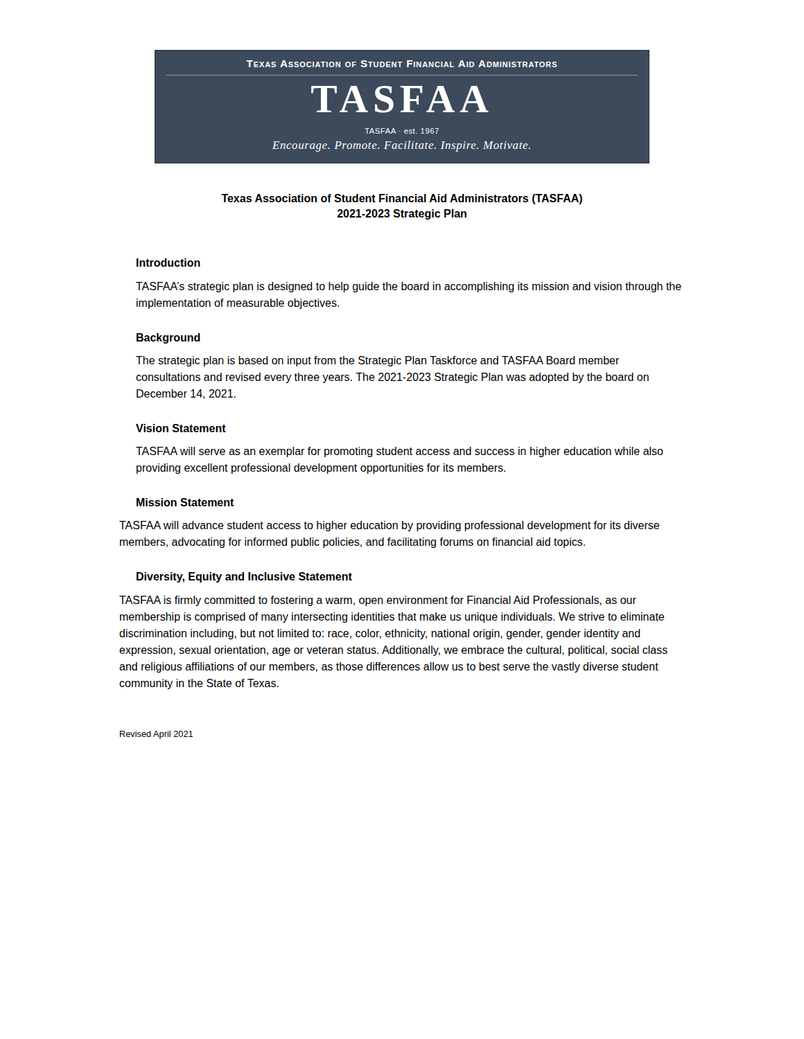Texas Association of Student Financial Aid Administrators
TASFAA
TASFAA · est. 1967
Encourage. Promote. Facilitate. Inspire. Motivate.
Texas Association of Student Financial Aid Administrators (TASFAA)
2021-2023 Strategic Plan
Introduction
TASFAA’s strategic plan is designed to help guide the board in accomplishing its mission and vision through the implementation of measurable objectives.
Background
The strategic plan is based on input from the Strategic Plan Taskforce and TASFAA Board member consultations and revised every three years. The 2021-2023 Strategic Plan was adopted by the board on December 14, 2021.
Vision Statement
TASFAA will serve as an exemplar for promoting student access and success in higher education while also providing excellent professional development opportunities for its members.
Mission Statement
TASFAA will advance student access to higher education by providing professional development for its diverse members, advocating for informed public policies, and facilitating forums on financial aid topics.
Diversity, Equity and Inclusive Statement
TASFAA is firmly committed to fostering a warm, open environment for Financial Aid Professionals, as our membership is comprised of many intersecting identities that make us unique individuals. We strive to eliminate discrimination including, but not limited to: race, color, ethnicity, national origin, gender, gender identity and expression, sexual orientation, age or veteran status. Additionally, we embrace the cultural, political, social class and religious affiliations of our members, as those differences allow us to best serve the vastly diverse student community in the State of Texas.
Revised April 2021